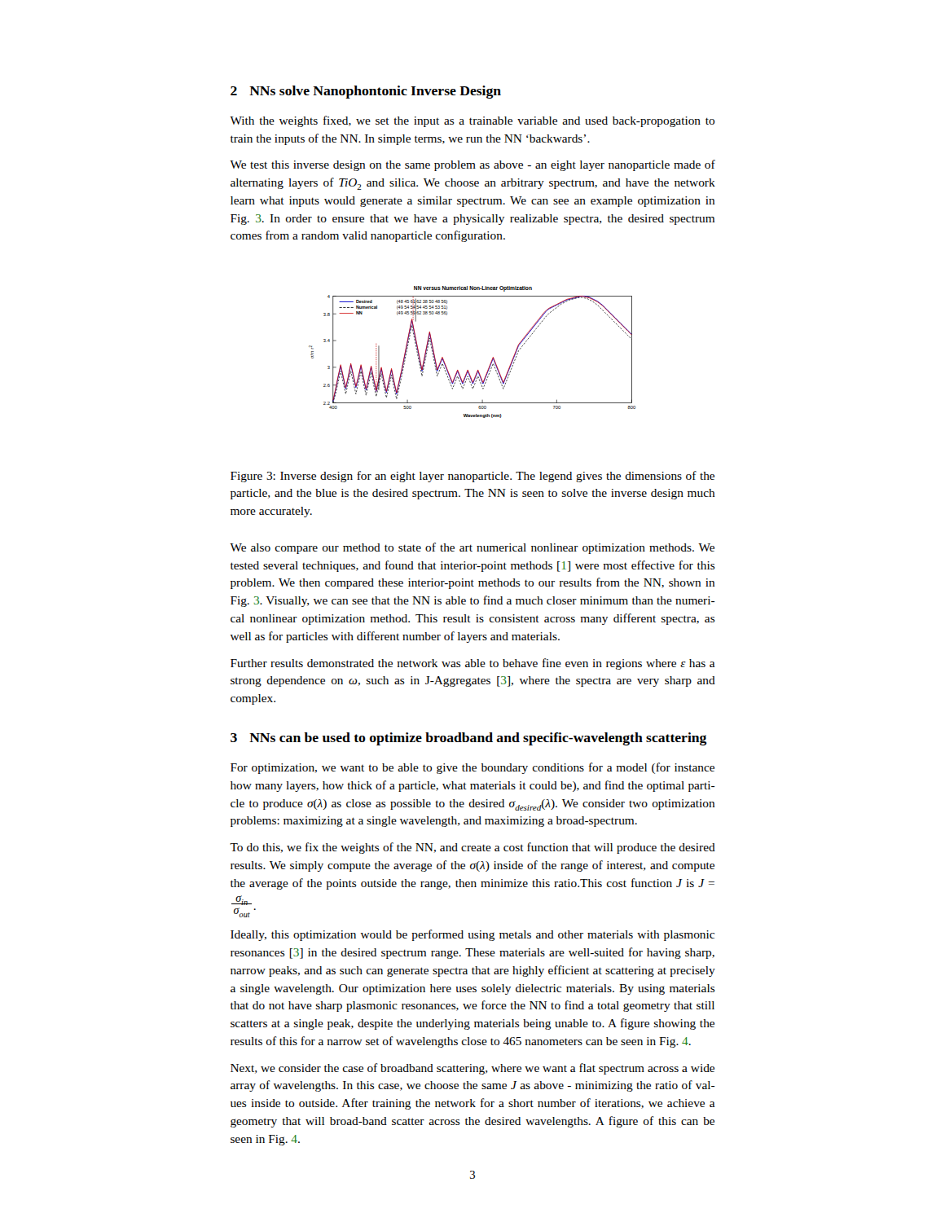2 NNs solve Nanophontonic Inverse Design
With the weights fixed, we set the input as a trainable variable and used back-propogation to train the inputs of the NN. In simple terms, we run the NN ‘backwards’.
We test this inverse design on the same problem as above - an eight layer nanoparticle made of alternating layers of TiO2 and silica. We choose an arbitrary spectrum, and have the network learn what inputs would generate a similar spectrum. We can see an example optimization in Fig. 3. In order to ensure that we have a physically realizable spectra, the desired spectrum comes from a random valid nanoparticle configuration.
NN versus Numerical Non-Linear Optimization 4 3.8 3.4 3 2.6 2.2 400 500 600 700 800 Wavelength (nm) σ/π r2 Desired (48 45 61 62 38 50 48 56) Numerical (49 54 54 54 45 54 53 51) NN (49 45 59 62 38 50 48 56)
Figure 3: Inverse design for an eight layer nanoparticle. The legend gives the dimensions of the particle, and the blue is the desired spectrum. The NN is seen to solve the inverse design much more accurately.
We also compare our method to state of the art numerical nonlinear optimization methods. We tested several techniques, and found that interior-point methods [1] were most effective for this problem. We then compared these interior-point methods to our results from the NN, shown in Fig. 3. Visually, we can see that the NN is able to find a much closer minimum than the numerical nonlinear optimization method. This result is consistent across many different spectra, as well as for particles with different number of layers and materials.
Further results demonstrated the network was able to behave fine even in regions where ε has a strong dependence on ω, such as in J-Aggregates [3], where the spectra are very sharp and complex.
3 NNs can be used to optimize broadband and specific-wavelength scattering
For optimization, we want to be able to give the boundary conditions for a model (for instance how many layers, how thick of a particle, what materials it could be), and find the optimal particle to produce σ(λ) as close as possible to the desired σdesired(λ). We consider two optimization problems: maximizing at a single wavelength, and maximizing a broad-spectrum.
To do this, we fix the weights of the NN, and create a cost function that will produce the desired results. We simply compute the average of the σ(λ) inside of the range of interest, and compute the average of the points outside the range, then minimize this ratio.This cost function J is J = σin σout.
Ideally, this optimization would be performed using metals and other materials with plasmonic resonances [3] in the desired spectrum range. These materials are well-suited for having sharp, narrow peaks, and as such can generate spectra that are highly efficient at scattering at precisely a single wavelength. Our optimization here uses solely dielectric materials. By using materials that do not have sharp plasmonic resonances, we force the NN to find a total geometry that still scatters at a single peak, despite the underlying materials being unable to. A figure showing the results of this for a narrow set of wavelengths close to 465 nanometers can be seen in Fig. 4.
Next, we consider the case of broadband scattering, where we want a flat spectrum across a wide array of wavelengths. In this case, we choose the same J as above - minimizing the ratio of values inside to outside. After training the network for a short number of iterations, we achieve a geometry that will broad-band scatter across the desired wavelengths. A figure of this can be seen in Fig. 4.
3